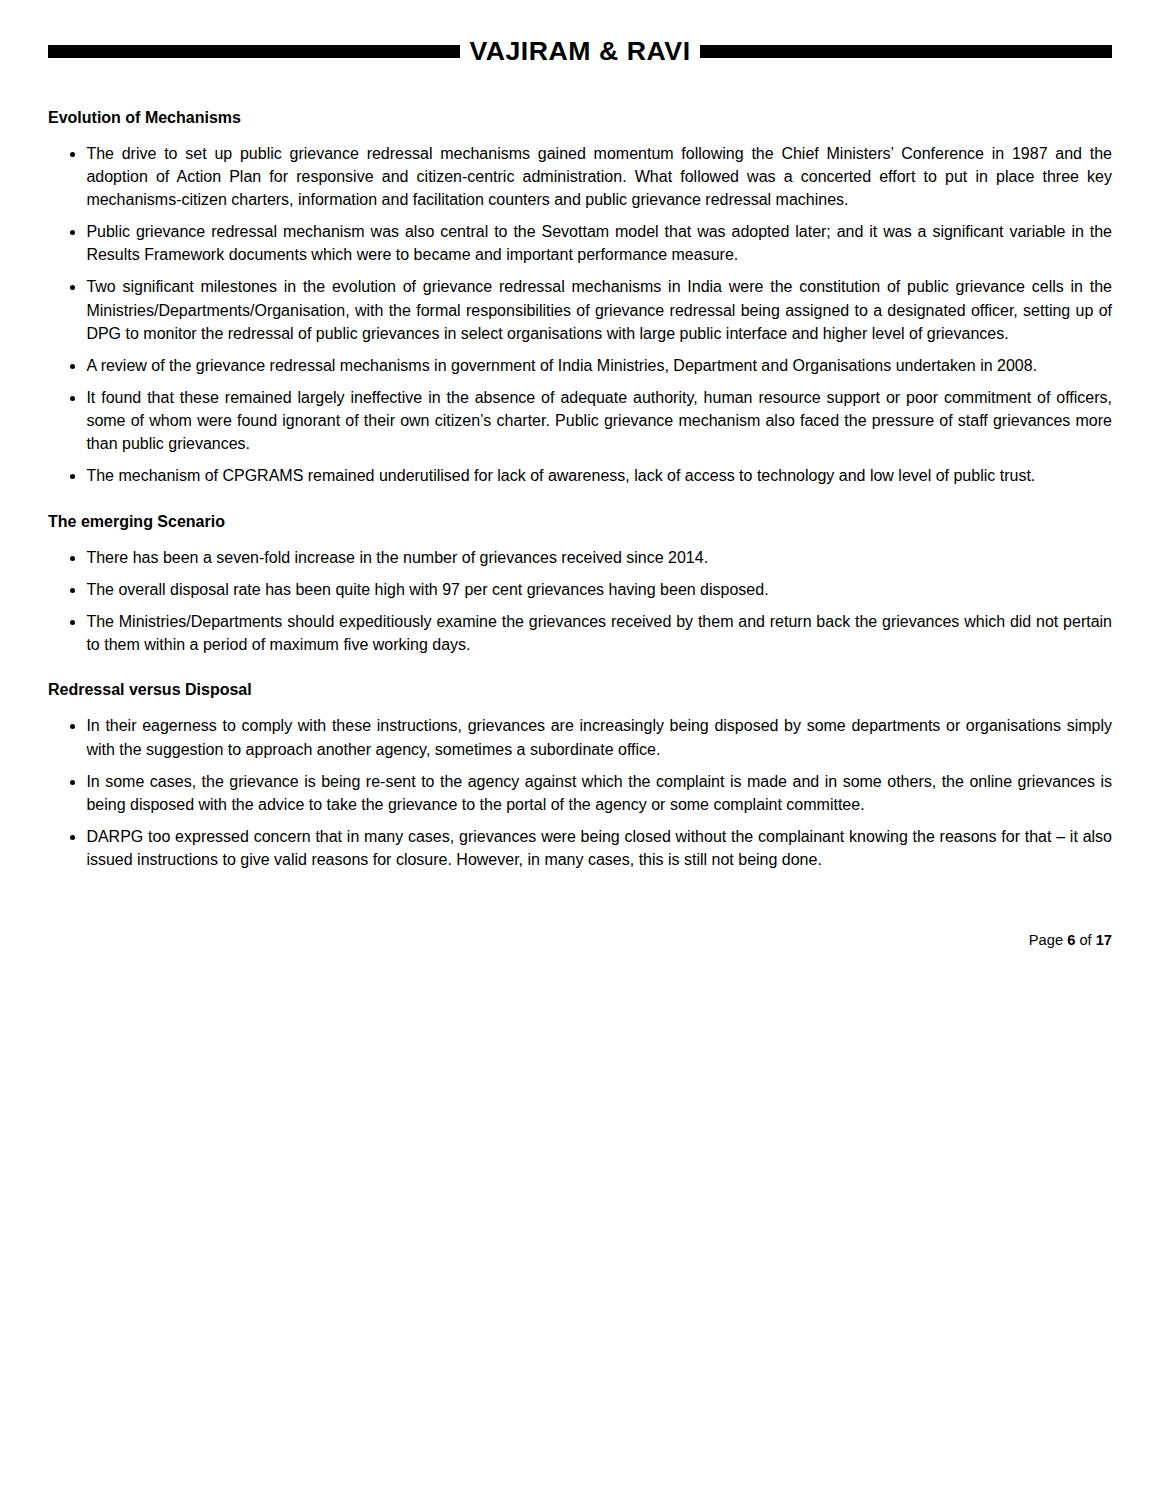VAJIRAM & RAVI
Evolution of Mechanisms
The drive to set up public grievance redressal mechanisms gained momentum following the Chief Ministers’ Conference in 1987 and the adoption of Action Plan for responsive and citizen-centric administration. What followed was a concerted effort to put in place three key mechanisms-citizen charters, information and facilitation counters and public grievance redressal machines.
Public grievance redressal mechanism was also central to the Sevottam model that was adopted later; and it was a significant variable in the Results Framework documents which were to became and important performance measure.
Two significant milestones in the evolution of grievance redressal mechanisms in India were the constitution of public grievance cells in the Ministries/Departments/Organisation, with the formal responsibilities of grievance redressal being assigned to a designated officer, setting up of DPG to monitor the redressal of public grievances in select organisations with large public interface and higher level of grievances.
A review of the grievance redressal mechanisms in government of India Ministries, Department and Organisations undertaken in 2008.
It found that these remained largely ineffective in the absence of adequate authority, human resource support or poor commitment of officers, some of whom were found ignorant of their own citizen’s charter. Public grievance mechanism also faced the pressure of staff grievances more than public grievances.
The mechanism of CPGRAMS remained underutilised for lack of awareness, lack of access to technology and low level of public trust.
The emerging Scenario
There has been a seven-fold increase in the number of grievances received since 2014.
The overall disposal rate has been quite high with 97 per cent grievances having been disposed.
The Ministries/Departments should expeditiously examine the grievances received by them and return back the grievances which did not pertain to them within a period of maximum five working days.
Redressal versus Disposal
In their eagerness to comply with these instructions, grievances are increasingly being disposed by some departments or organisations simply with the suggestion to approach another agency, sometimes a subordinate office.
In some cases, the grievance is being re-sent to the agency against which the complaint is made and in some others, the online grievances is being disposed with the advice to take the grievance to the portal of the agency or some complaint committee.
DARPG too expressed concern that in many cases, grievances were being closed without the complainant knowing the reasons for that – it also issued instructions to give valid reasons for closure. However, in many cases, this is still not being done.
Page 6 of 17